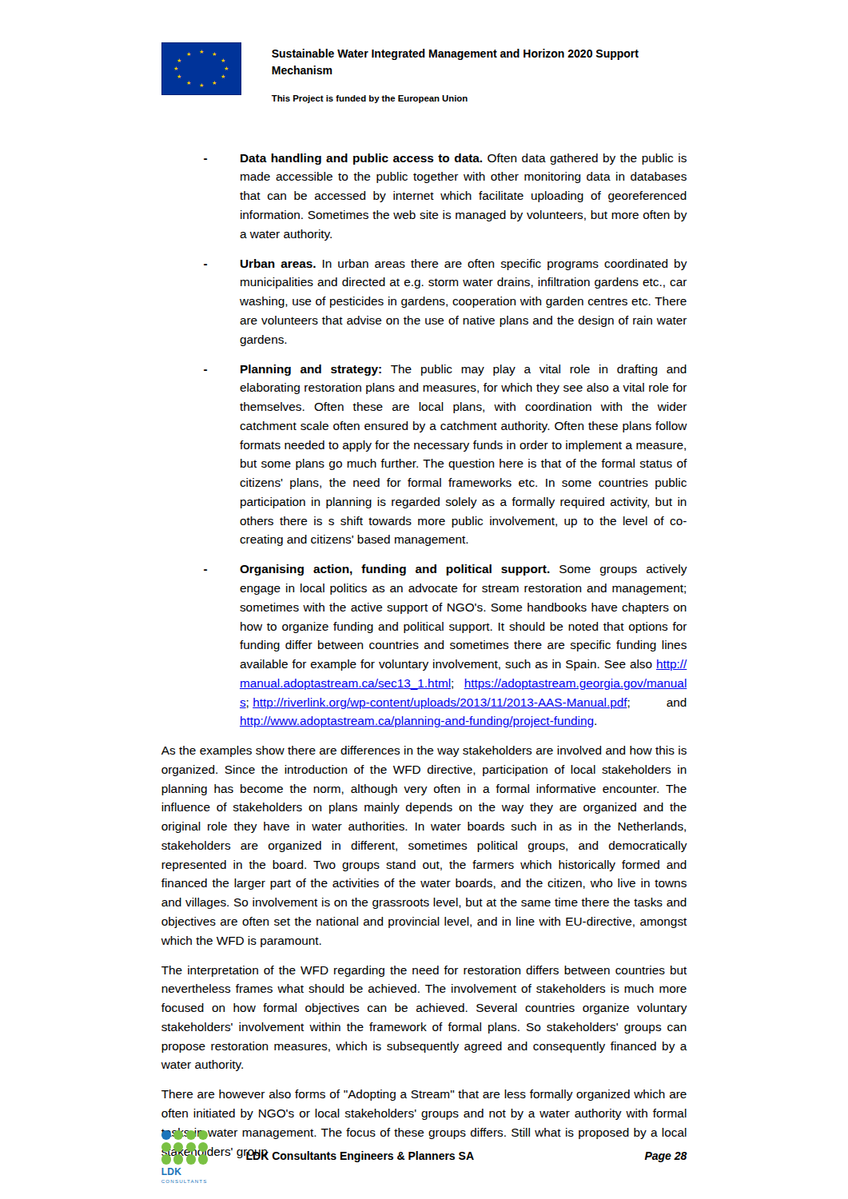★ ★ ★ ★ ★ ★ ★ ★ ★ ★ ★ ★
Sustainable Water Integrated Management and Horizon 2020 Support Mechanism
This Project is funded by the European Union
Data handling and public access to data. Often data gathered by the public is made accessible to the public together with other monitoring data in databases that can be accessed by internet which facilitate uploading of georeferenced information. Sometimes the web site is managed by volunteers, but more often by a water authority.
Urban areas. In urban areas there are often specific programs coordinated by municipalities and directed at e.g. storm water drains, infiltration gardens etc., car washing, use of pesticides in gardens, cooperation with garden centres etc. There are volunteers that advise on the use of native plans and the design of rain water gardens.
Planning and strategy: The public may play a vital role in drafting and elaborating restoration plans and measures, for which they see also a vital role for themselves. Often these are local plans, with coordination with the wider catchment scale often ensured by a catchment authority. Often these plans follow formats needed to apply for the necessary funds in order to implement a measure, but some plans go much further. The question here is that of the formal status of citizens' plans, the need for formal frameworks etc. In some countries public participation in planning is regarded solely as a formally required activity, but in others there is s shift towards more public involvement, up to the level of co-creating and citizens' based management.
Organising action, funding and political support. Some groups actively engage in local politics as an advocate for stream restoration and management; sometimes with the active support of NGO's. Some handbooks have chapters on how to organize funding and political support. It should be noted that options for funding differ between countries and sometimes there are specific funding lines available for example for voluntary involvement, such as in Spain. See also http://manual.adoptastream.ca/sec13_1.html; https://adoptastream.georgia.gov/manuals; http://riverlink.org/wp-content/uploads/2013/11/2013-AAS-Manual.pdf; and
http://www.adoptastream.ca/planning-and-funding/project-funding.
As the examples show there are differences in the way stakeholders are involved and how this is organized. Since the introduction of the WFD directive, participation of local stakeholders in planning has become the norm, although very often in a formal informative encounter. The influence of stakeholders on plans mainly depends on the way they are organized and the original role they have in water authorities. In water boards such in as in the Netherlands, stakeholders are organized in different, sometimes political groups, and democratically represented in the board. Two groups stand out, the farmers which historically formed and financed the larger part of the activities of the water boards, and the citizen, who live in towns and villages. So involvement is on the grassroots level, but at the same time there the tasks and objectives are often set the national and provincial level, and in line with EU-directive, amongst which the WFD is paramount.
The interpretation of the WFD regarding the need for restoration differs between countries but nevertheless frames what should be achieved. The involvement of stakeholders is much more focused on how formal objectives can be achieved. Several countries organize voluntary stakeholders' involvement within the framework of formal plans. So stakeholders' groups can propose restoration measures, which is subsequently agreed and consequently financed by a water authority.
There are however also forms of "Adopting a Stream" that are less formally organized which are often initiated by NGO's or local stakeholders' groups and not by a water authority with formal tasks in water management. The focus of these groups differs. Still what is proposed by a local stakeholders' group
LDK
CONSULTANTS
LDK Consultants Engineers & Planners SA
Page 28